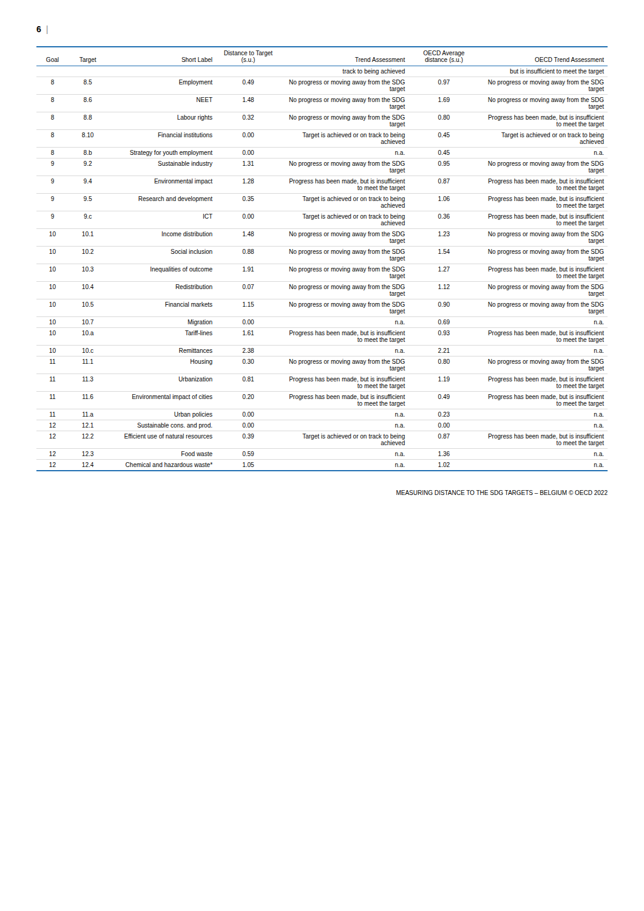6 |
| Goal | Target | Short Label | Distance to Target (s.u.) | Trend Assessment | OECD Average distance (s.u.) | OECD Trend Assessment |
| --- | --- | --- | --- | --- | --- | --- |
| | | | | track to being achieved | | but is insufficient to meet the target |
| 8 | 8.5 | Employment | 0.49 | No progress or moving away from the SDG target | 0.97 | No progress or moving away from the SDG target |
| 8 | 8.6 | NEET | 1.48 | No progress or moving away from the SDG target | 1.69 | No progress or moving away from the SDG target |
| 8 | 8.8 | Labour rights | 0.32 | No progress or moving away from the SDG target | 0.80 | Progress has been made, but is insufficient to meet the target |
| 8 | 8.10 | Financial institutions | 0.00 | Target is achieved or on track to being achieved | 0.45 | Target is achieved or on track to being achieved |
| 8 | 8.b | Strategy for youth employment | 0.00 | n.a. | 0.45 | n.a. |
| 9 | 9.2 | Sustainable industry | 1.31 | No progress or moving away from the SDG target | 0.95 | No progress or moving away from the SDG target |
| 9 | 9.4 | Environmental impact | 1.28 | Progress has been made, but is insufficient to meet the target | 0.87 | Progress has been made, but is insufficient to meet the target |
| 9 | 9.5 | Research and development | 0.35 | Target is achieved or on track to being achieved | 1.06 | Progress has been made, but is insufficient to meet the target |
| 9 | 9.c | ICT | 0.00 | Target is achieved or on track to being achieved | 0.36 | Progress has been made, but is insufficient to meet the target |
| 10 | 10.1 | Income distribution | 1.48 | No progress or moving away from the SDG target | 1.23 | No progress or moving away from the SDG target |
| 10 | 10.2 | Social inclusion | 0.88 | No progress or moving away from the SDG target | 1.54 | No progress or moving away from the SDG target |
| 10 | 10.3 | Inequalities of outcome | 1.91 | No progress or moving away from the SDG target | 1.27 | Progress has been made, but is insufficient to meet the target |
| 10 | 10.4 | Redistribution | 0.07 | No progress or moving away from the SDG target | 1.12 | No progress or moving away from the SDG target |
| 10 | 10.5 | Financial markets | 1.15 | No progress or moving away from the SDG target | 0.90 | No progress or moving away from the SDG target |
| 10 | 10.7 | Migration | 0.00 | n.a. | 0.69 | n.a. |
| 10 | 10.a | Tariff-lines | 1.61 | Progress has been made, but is insufficient to meet the target | 0.93 | Progress has been made, but is insufficient to meet the target |
| 10 | 10.c | Remittances | 2.38 | n.a. | 2.21 | n.a. |
| 11 | 11.1 | Housing | 0.30 | No progress or moving away from the SDG target | 0.80 | No progress or moving away from the SDG target |
| 11 | 11.3 | Urbanization | 0.81 | Progress has been made, but is insufficient to meet the target | 1.19 | Progress has been made, but is insufficient to meet the target |
| 11 | 11.6 | Environmental impact of cities | 0.20 | Progress has been made, but is insufficient to meet the target | 0.49 | Progress has been made, but is insufficient to meet the target |
| 11 | 11.a | Urban policies | 0.00 | n.a. | 0.23 | n.a. |
| 12 | 12.1 | Sustainable cons. and prod. | 0.00 | n.a. | 0.00 | n.a. |
| 12 | 12.2 | Efficient use of natural resources | 0.39 | Target is achieved or on track to being achieved | 0.87 | Progress has been made, but is insufficient to meet the target |
| 12 | 12.3 | Food waste | 0.59 | n.a. | 1.36 | n.a. |
| 12 | 12.4 | Chemical and hazardous waste* | 1.05 | n.a. | 1.02 | n.a. |
MEASURING DISTANCE TO THE SDG TARGETS – BELGIUM © OECD 2022